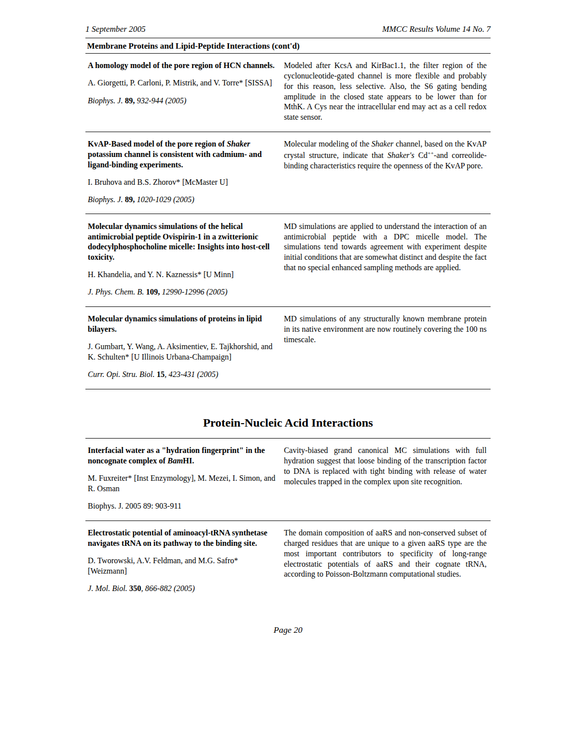1 September 2005
MMCC Results Volume 14 No. 7
Membrane Proteins and Lipid-Peptide Interactions (cont'd)
| A homology model of the pore region of HCN channels. A. Giorgetti, P. Carloni, P. Mistrik, and V. Torre* [SISSA] Biophys. J. 89, 932-944 (2005) | Modeled after KcsA and KirBac1.1, the filter region of the cyclonucleotide-gated channel is more flexible and probably for this reason, less selective. Also, the S6 gating bending amplitude in the closed state appears to be lower than for MthK. A Cys near the intracellular end may act as a cell redox state sensor. |
| KvAP-Based model of the pore region of Shaker potassium channel is consistent with cadmium- and ligand-binding experiments. I. Bruhova and B.S. Zhorov* [McMaster U] Biophys. J. 89, 1020-1029 (2005) | Molecular modeling of the Shaker channel, based on the KvAP crystal structure, indicate that Shaker's Cd ++ -and correolide-binding characteristics require the openness of the KvAP pore. |
| Molecular dynamics simulations of the helical antimicrobial peptide Ovispirin-1 in a zwitterionic dodecylphosphocholine micelle: Insights into host-cell toxicity. H. Khandelia, and Y. N. Kaznessis* [U Minn] J. Phys. Chem. B. 109, 12990-12996 (2005) | MD simulations are applied to understand the interaction of an antimicrobial peptide with a DPC micelle model. The simulations tend towards agreement with experiment despite initial conditions that are somewhat distinct and despite the fact that no special enhanced sampling methods are applied. |
| Molecular dynamics simulations of proteins in lipid bilayers. J. Gumbart, Y. Wang, A. Aksimentiev, E. Tajkhorshid, and K. Schulten* [U Illinois Urbana-Champaign] Curr. Opi. Stru. Biol. 15 , 423-431 (2005) | MD simulations of any structurally known membrane protein in its native environment are now routinely covering the 100 ns timescale. |
Protein-Nucleic Acid Interactions
| Interfacial water as a "hydration fingerprint" in the noncognate complex of Bam HI. M. Fuxreiter* [Inst Enzymology], M. Mezei, I. Simon, and R. Osman Biophys. J. 2005 89: 903-911 | Cavity-biased grand canonical MC simulations with full hydration suggest that loose binding of the transcription factor to DNA is replaced with tight binding with release of water molecules trapped in the complex upon site recognition. |
| Electrostatic potential of aminoacyl-tRNA synthetase navigates tRNA on its pathway to the binding site. D. Tworowski, A.V. Feldman, and M.G. Safro* [Weizmann] J. Mol. Biol. 350 , 866-882 (2005) | The domain composition of aaRS and non-conserved subset of charged residues that are unique to a given aaRS type are the most important contributors to specificity of long-range electrostatic potentials of aaRS and their cognate tRNA, according to Poisson-Boltzmann computational studies. |
Page 20